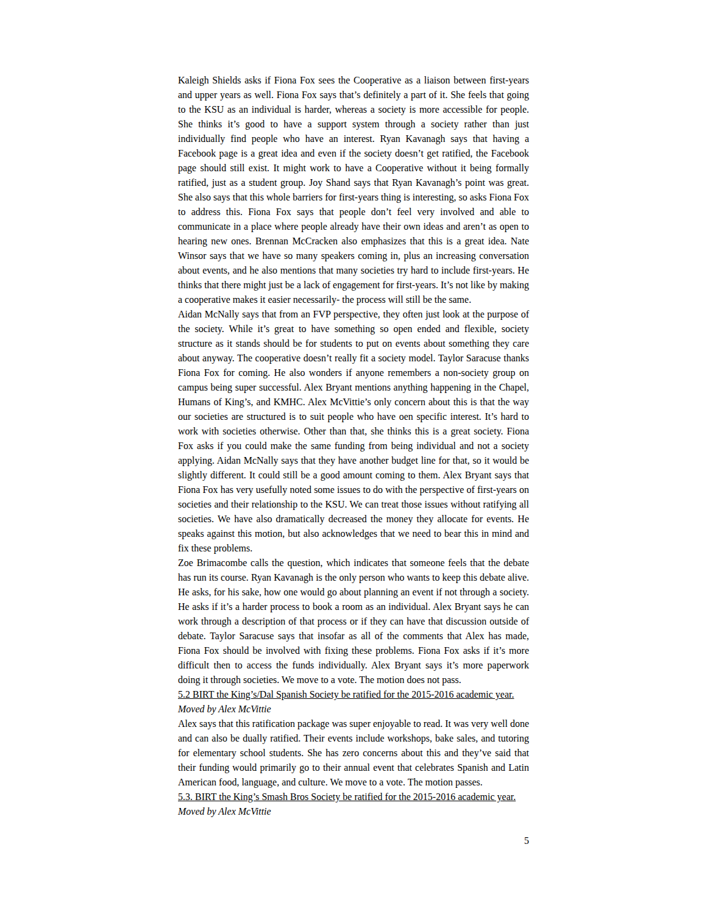Kaleigh Shields asks if Fiona Fox sees the Cooperative as a liaison between first-years and upper years as well. Fiona Fox says that’s definitely a part of it. She feels that going to the KSU as an individual is harder, whereas a society is more accessible for people. She thinks it’s good to have a support system through a society rather than just individually find people who have an interest. Ryan Kavanagh says that having a Facebook page is a great idea and even if the society doesn’t get ratified, the Facebook page should still exist. It might work to have a Cooperative without it being formally ratified, just as a student group. Joy Shand says that Ryan Kavanagh’s point was great. She also says that this whole barriers for first-years thing is interesting, so asks Fiona Fox to address this. Fiona Fox says that people don’t feel very involved and able to communicate in a place where people already have their own ideas and aren’t as open to hearing new ones. Brennan McCracken also emphasizes that this is a great idea. Nate Winsor says that we have so many speakers coming in, plus an increasing conversation about events, and he also mentions that many societies try hard to include first-years. He thinks that there might just be a lack of engagement for first-years. It’s not like by making a cooperative makes it easier necessarily- the process will still be the same.
Aidan McNally says that from an FVP perspective, they often just look at the purpose of the society. While it’s great to have something so open ended and flexible, society structure as it stands should be for students to put on events about something they care about anyway. The cooperative doesn’t really fit a society model. Taylor Saracuse thanks Fiona Fox for coming. He also wonders if anyone remembers a non-society group on campus being super successful. Alex Bryant mentions anything happening in the Chapel, Humans of King’s, and KMHC. Alex McVittie’s only concern about this is that the way our societies are structured is to suit people who have oen specific interest. It’s hard to work with societies otherwise. Other than that, she thinks this is a great society. Fiona Fox asks if you could make the same funding from being individual and not a society applying. Aidan McNally says that they have another budget line for that, so it would be slightly different. It could still be a good amount coming to them. Alex Bryant says that Fiona Fox has very usefully noted some issues to do with the perspective of first-years on societies and their relationship to the KSU. We can treat those issues without ratifying all societies. We have also dramatically decreased the money they allocate for events. He speaks against this motion, but also acknowledges that we need to bear this in mind and fix these problems.
Zoe Brimacombe calls the question, which indicates that someone feels that the debate has run its course. Ryan Kavanagh is the only person who wants to keep this debate alive. He asks, for his sake, how one would go about planning an event if not through a society. He asks if it’s a harder process to book a room as an individual. Alex Bryant says he can work through a description of that process or if they can have that discussion outside of debate. Taylor Saracuse says that insofar as all of the comments that Alex has made, Fiona Fox should be involved with fixing these problems. Fiona Fox asks if it’s more difficult then to access the funds individually. Alex Bryant says it’s more paperwork doing it through societies. We move to a vote. The motion does not pass.
5.2 BIRT the King’s/Dal Spanish Society be ratified for the 2015-2016 academic year.
Moved by Alex McVittie
Alex says that this ratification package was super enjoyable to read. It was very well done and can also be dually ratified. Their events include workshops, bake sales, and tutoring for elementary school students. She has zero concerns about this and they’ve said that their funding would primarily go to their annual event that celebrates Spanish and Latin American food, language, and culture. We move to a vote. The motion passes.
5.3. BIRT the King’s Smash Bros Society be ratified for the 2015-2016 academic year.
Moved by Alex McVittie
5